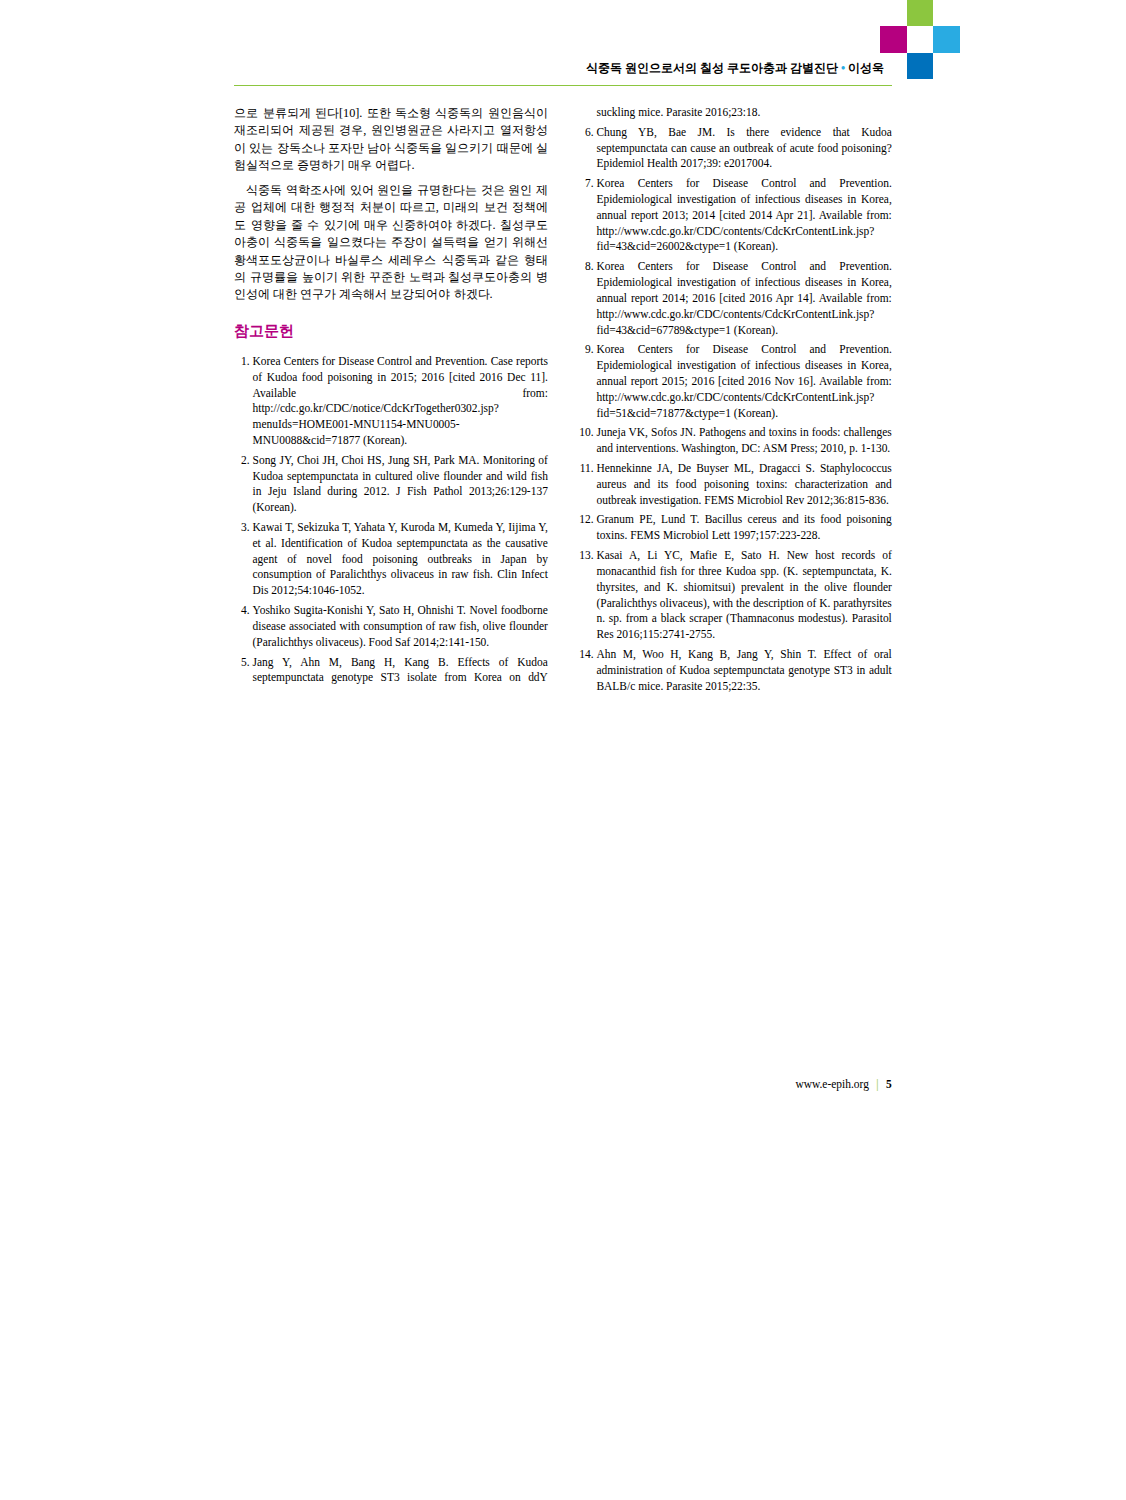식중독 원인으로서의 칠성 쿠도아충과 감별진단 • 이성욱
으로 분류되게 된다[10]. 또한 독소형 식중독의 원인음식이 재조리되어 제공된 경우, 원인병원균은 사라지고 열저항성이 있는 장독소나 포자만 남아 식중독을 일으키기 때문에 실험실적으로 증명하기 매우 어렵다.
식중독 역학조사에 있어 원인을 규명한다는 것은 원인 제공 업체에 대한 행정적 처분이 따르고, 미래의 보건 정책에도 영향을 줄 수 있기에 매우 신중하여야 하겠다. 칠성쿠도아충이 식중독을 일으켰다는 주장이 설득력을 얻기 위해선 황색포도상균이나 바실루스 세레우스 식중독과 같은 형태의 규명률을 높이기 위한 꾸준한 노력과 칠성쿠도아충의 병인성에 대한 연구가 계속해서 보강되어야 하겠다.
참고문헌
Korea Centers for Disease Control and Prevention. Case reports of Kudoa food poisoning in 2015; 2016 [cited 2016 Dec 11]. Available from: http://cdc.go.kr/CDC/notice/CdcKrTogether0302.jsp?menuIds=HOME001-MNU1154-MNU0005-MNU0088&cid=71877 (Korean).
Song JY, Choi JH, Choi HS, Jung SH, Park MA. Monitoring of Kudoa septempunctata in cultured olive flounder and wild fish in Jeju Island during 2012. J Fish Pathol 2013;26:129-137 (Korean).
Kawai T, Sekizuka T, Yahata Y, Kuroda M, Kumeda Y, Iijima Y, et al. Identification of Kudoa septempunctata as the causative agent of novel food poisoning outbreaks in Japan by consumption of Paralichthys olivaceus in raw fish. Clin Infect Dis 2012;54:1046-1052.
Yoshiko Sugita-Konishi Y, Sato H, Ohnishi T. Novel foodborne disease associated with consumption of raw fish, olive flounder (Paralichthys olivaceus). Food Saf 2014;2:141-150.
Jang Y, Ahn M, Bang H, Kang B. Effects of Kudoa septempunctata genotype ST3 isolate from Korea on ddY suckling mice. Parasite 2016;23:18.
Chung YB, Bae JM. Is there evidence that Kudoa septempunctata can cause an outbreak of acute food poisoning? Epidemiol Health 2017;39: e2017004.
Korea Centers for Disease Control and Prevention. Epidemiological investigation of infectious diseases in Korea, annual report 2013; 2014 [cited 2014 Apr 21]. Available from: http://www.cdc.go.kr/CDC/contents/CdcKrContentLink.jsp?fid=43&cid=26002&ctype=1 (Korean).
Korea Centers for Disease Control and Prevention. Epidemiological investigation of infectious diseases in Korea, annual report 2014; 2016 [cited 2016 Apr 14]. Available from: http://www.cdc.go.kr/CDC/contents/CdcKrContentLink.jsp?fid=43&cid=67789&ctype=1 (Korean).
Korea Centers for Disease Control and Prevention. Epidemiological investigation of infectious diseases in Korea, annual report 2015; 2016 [cited 2016 Nov 16]. Available from: http://www.cdc.go.kr/CDC/contents/CdcKrContentLink.jsp?fid=51&cid=71877&ctype=1 (Korean).
Juneja VK, Sofos JN. Pathogens and toxins in foods: challenges and interventions. Washington, DC: ASM Press; 2010, p. 1-130.
Hennekinne JA, De Buyser ML, Dragacci S. Staphylococcus aureus and its food poisoning toxins: characterization and outbreak investigation. FEMS Microbiol Rev 2012;36:815-836.
Granum PE, Lund T. Bacillus cereus and its food poisoning toxins. FEMS Microbiol Lett 1997;157:223-228.
Kasai A, Li YC, Mafie E, Sato H. New host records of monacanthid fish for three Kudoa spp. (K. septempunctata, K. thyrsites, and K. shiomitsui) prevalent in the olive flounder (Paralichthys olivaceus), with the description of K. parathyrsites n. sp. from a black scraper (Thamnaconus modestus). Parasitol Res 2016;115:2741-2755.
Ahn M, Woo H, Kang B, Jang Y, Shin T. Effect of oral administration of Kudoa septempunctata genotype ST3 in adult BALB/c mice. Parasite 2015;22:35.
www.e-epih.org | 5